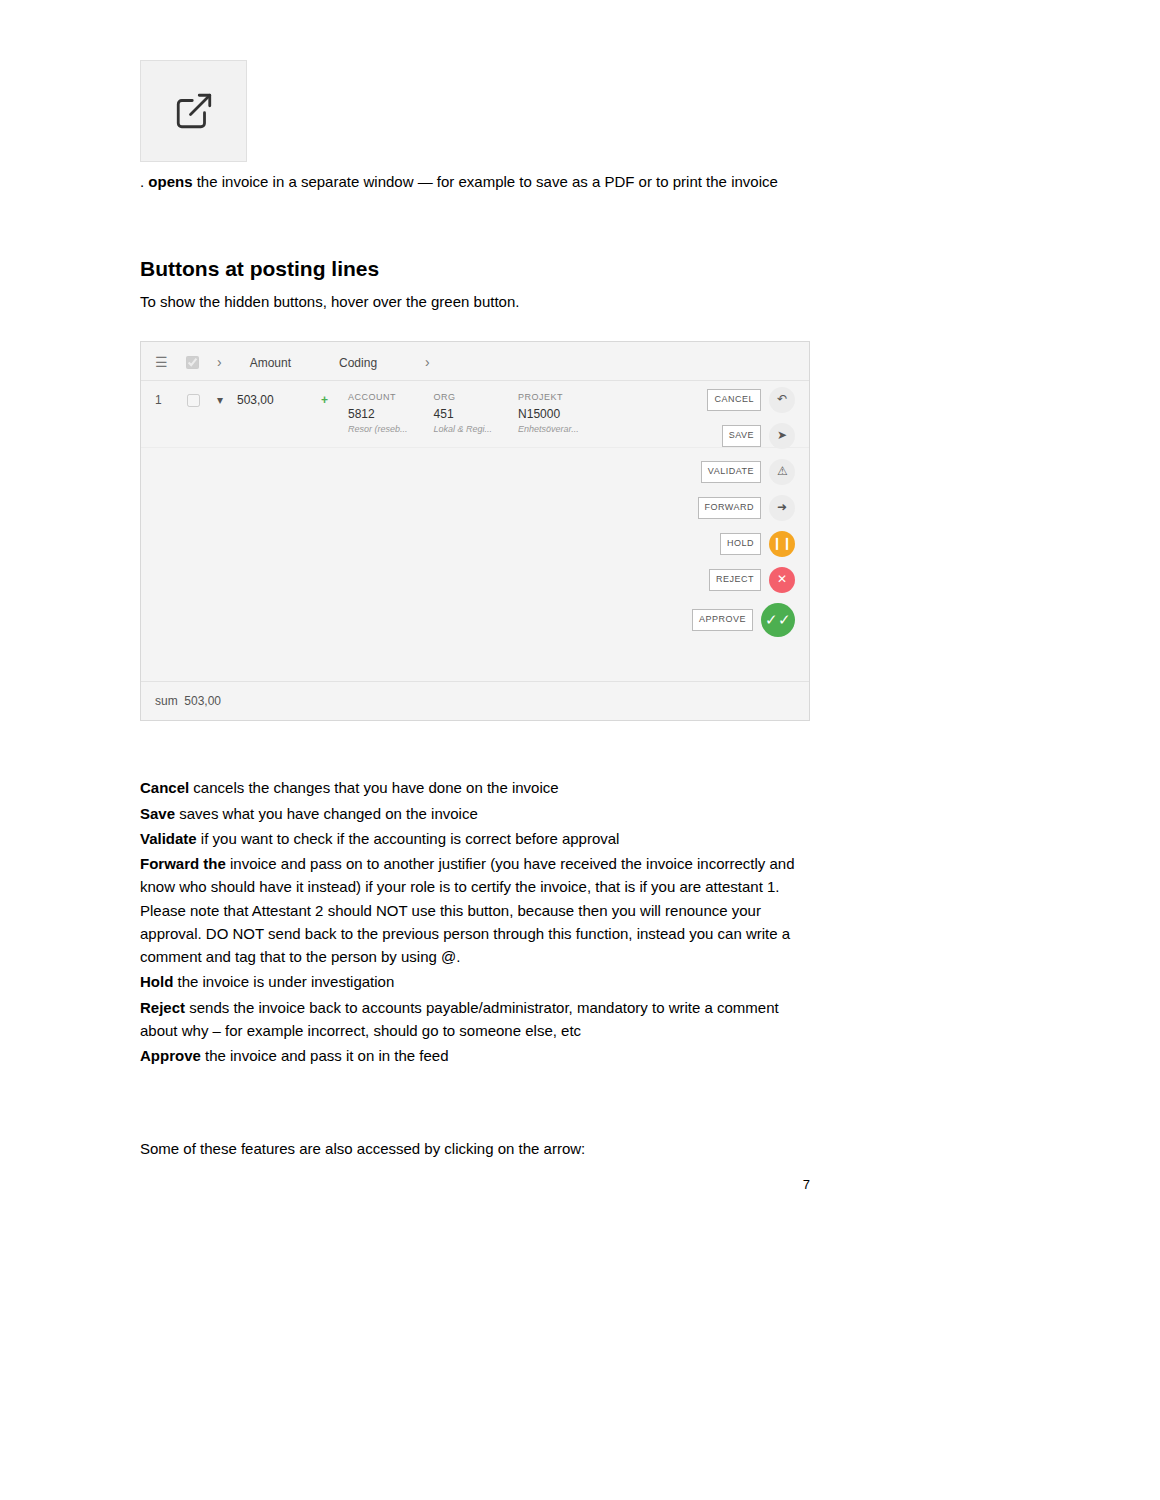. opens the invoice in a separate window — for example to save as a PDF or to print the invoice
Buttons at posting lines
To show the hidden buttons, hover over the green button.
☰ › Amount Coding ›
1 ▾ 503,00 +
Account
5812
Resor (reseb...
Org
451
Lokal & Regi...
Projekt
N15000
Enhetsöverar...
CANCEL ↶
SAVE ➤
VALIDATE ⚠
FORWARD ➜
HOLD ❙❙
REJECT ✕
APPROVE ✓✓
sum 503,00
Cancel cancels the changes that you have done on the invoice
Save saves what you have changed on the invoice
Validate if you want to check if the accounting is correct before approval
Forward the invoice and pass on to another justifier (you have received the invoice incorrectly and know who should have it instead) if your role is to certify the invoice, that is if you are attestant 1. Please note that Attestant 2 should NOT use this button, because then you will renounce your approval. DO NOT send back to the previous person through this function, instead you can write a comment and tag that to the person by using @.
Hold the invoice is under investigation
Reject sends the invoice back to accounts payable/administrator, mandatory to write a comment about why – for example incorrect, should go to someone else, etc
Approve the invoice and pass it on in the feed
Some of these features are also accessed by clicking on the arrow:
7